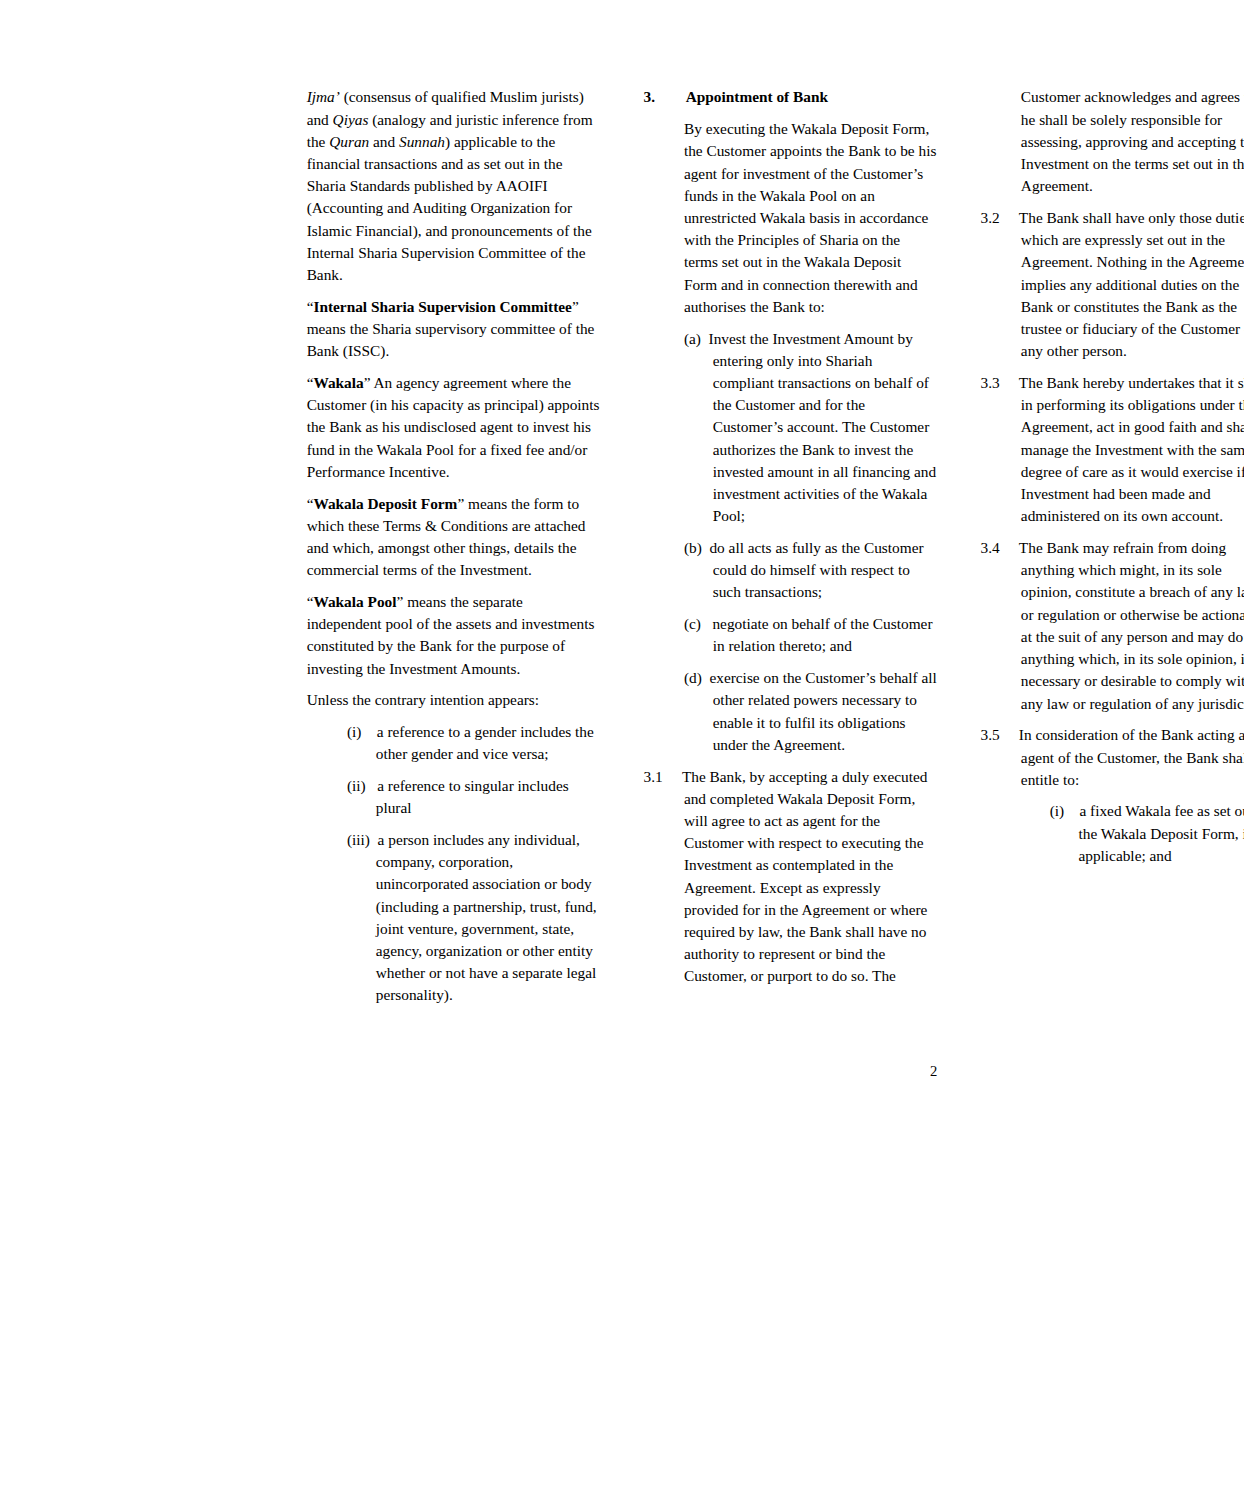Ijma’ (consensus of qualified Muslim jurists) and Qiyas (analogy and juristic inference from the Quran and Sunnah) applicable to the financial transactions and as set out in the Sharia Standards published by AAOIFI (Accounting and Auditing Organization for Islamic Financial), and pronouncements of the Internal Sharia Supervision Committee of the Bank.
“Internal Sharia Supervision Committee” means the Sharia supervisory committee of the Bank (ISSC).
“Wakala” An agency agreement where the Customer (in his capacity as principal) appoints the Bank as his undisclosed agent to invest his fund in the Wakala Pool for a fixed fee and/or Performance Incentive.
“Wakala Deposit Form” means the form to which these Terms & Conditions are attached and which, amongst other things, details the commercial terms of the Investment.
“Wakala Pool” means the separate independent pool of the assets and investments constituted by the Bank for the purpose of investing the Investment Amounts.
Unless the contrary intention appears:
(i) a reference to a gender includes the other gender and vice versa;
(ii) a reference to singular includes plural
(iii) a person includes any individual, company, corporation, unincorporated association or body (including a partnership, trust, fund, joint venture, government, state, agency, organization or other entity whether or not have a separate legal personality).
3. Appointment of Bank
By executing the Wakala Deposit Form, the Customer appoints the Bank to be his agent for investment of the Customer’s funds in the Wakala Pool on an unrestricted Wakala basis in accordance with the Principles of Sharia on the terms set out in the Wakala Deposit Form and in connection therewith and authorises the Bank to:
(a) Invest the Investment Amount by entering only into Shariah compliant transactions on behalf of the Customer and for the Customer’s account. The Customer authorizes the Bank to invest the invested amount in all financing and investment activities of the Wakala Pool;
(b) do all acts as fully as the Customer could do himself with respect to such transactions;
(c) negotiate on behalf of the Customer in relation thereto; and
(d) exercise on the Customer’s behalf all other related powers necessary to enable it to fulfil its obligations under the Agreement.
3.1 The Bank, by accepting a duly executed and completed Wakala Deposit Form, will agree to act as agent for the Customer with respect to executing the Investment as contemplated in the Agreement. Except as expressly provided for in the Agreement or where required by law, the Bank shall have no authority to represent or bind the Customer, or purport to do so. The Customer acknowledges and agrees that he shall be solely responsible for assessing, approving and accepting the Investment on the terms set out in the Agreement.
3.2 The Bank shall have only those duties which are expressly set out in the Agreement. Nothing in the Agreement implies any additional duties on the Bank or constitutes the Bank as the trustee or fiduciary of the Customer or any other person.
3.3 The Bank hereby undertakes that it shall, in performing its obligations under the Agreement, act in good faith and shall manage the Investment with the same degree of care as it would exercise if the Investment had been made and administered on its own account.
3.4 The Bank may refrain from doing anything which might, in its sole opinion, constitute a breach of any law or regulation or otherwise be actionable at the suit of any person and may do anything which, in its sole opinion, is necessary or desirable to comply with any law or regulation of any jurisdiction.
3.5 In consideration of the Bank acting as agent of the Customer, the Bank shall be entitle to:
(i) a fixed Wakala fee as set out in the Wakala Deposit Form, if applicable; and
2